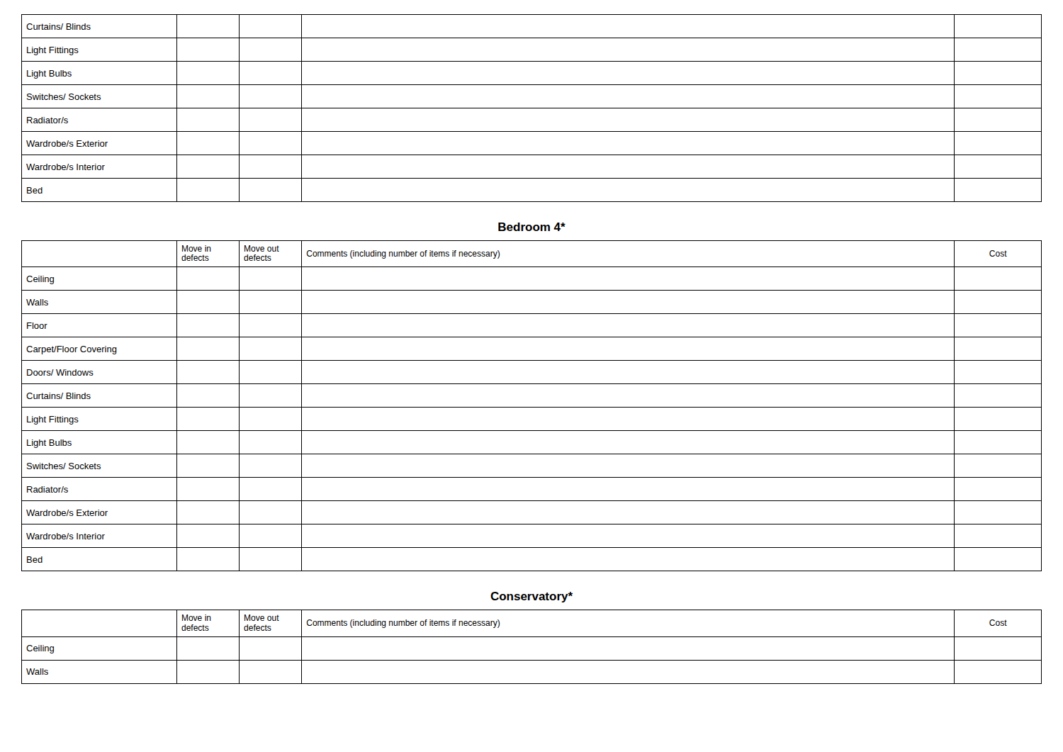| Curtains/ Blinds | | | | |
| Light Fittings | | | | |
| Light Bulbs | | | | |
| Switches/ Sockets | | | | |
| Radiator/s | | | | |
| Wardrobe/s Exterior | | | | |
| Wardrobe/s Interior | | | | |
| Bed | | | | |
Bedroom 4*
| | Move in defects | Move out defects | Comments (including number of items if necessary) | Cost |
| --- | --- | --- | --- | --- |
| Ceiling | | | | |
| Walls | | | | |
| Floor | | | | |
| Carpet/Floor Covering | | | | |
| Doors/ Windows | | | | |
| Curtains/ Blinds | | | | |
| Light Fittings | | | | |
| Light Bulbs | | | | |
| Switches/ Sockets | | | | |
| Radiator/s | | | | |
| Wardrobe/s Exterior | | | | |
| Wardrobe/s Interior | | | | |
| Bed | | | | |
Conservatory*
| | Move in defects | Move out defects | Comments (including number of items if necessary) | Cost |
| --- | --- | --- | --- | --- |
| Ceiling | | | | |
| Walls | | | | |